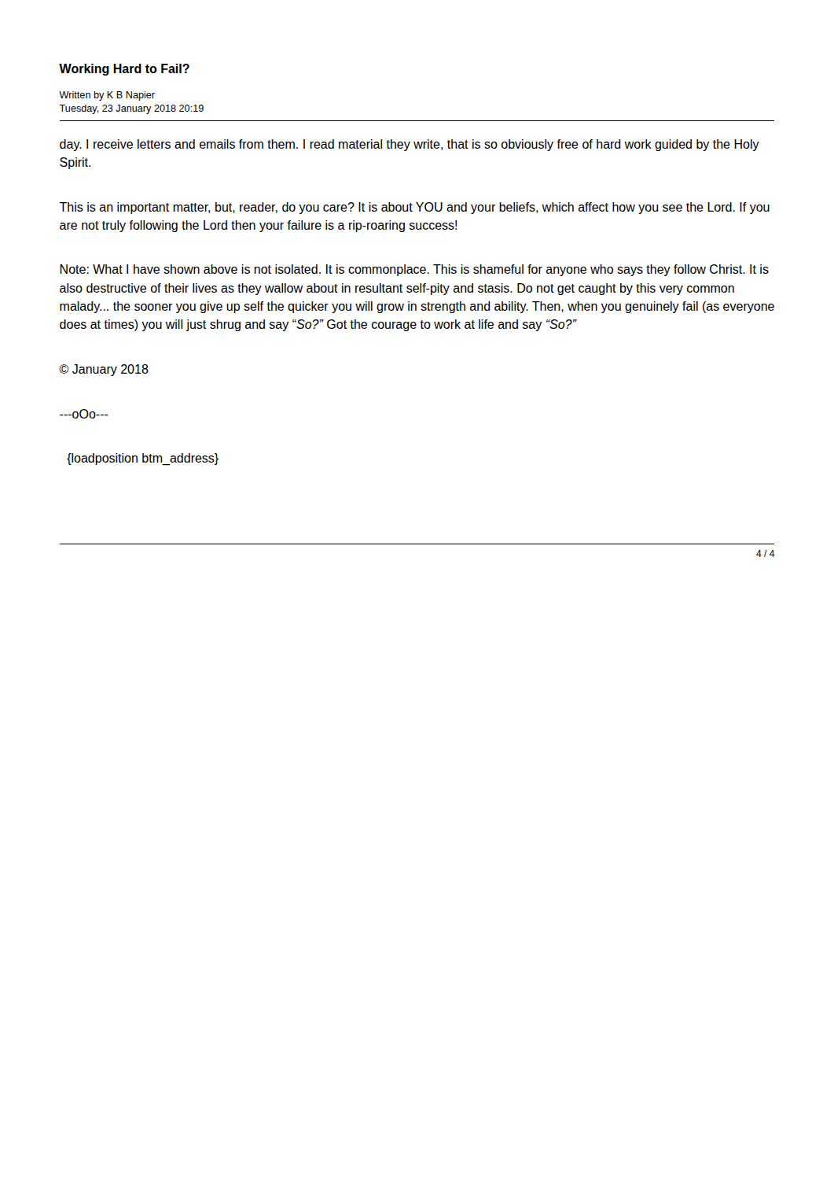Working Hard to Fail?
Written by K B Napier
Tuesday, 23 January 2018 20:19
day. I receive letters and emails from them. I read material they write, that is so obviously free of hard work guided by the Holy Spirit.
This is an important matter, but, reader, do you care? It is about YOU and your beliefs, which affect how you see the Lord. If you are not truly following the Lord then your failure is a rip-roaring success!
Note: What I have shown above is not isolated. It is commonplace. This is shameful for anyone who says they follow Christ. It is also destructive of their lives as they wallow about in resultant self-pity and stasis. Do not get caught by this very common malady... the sooner you give up self the quicker you will grow in strength and ability. Then, when you genuinely fail (as everyone does at times) you will just shrug and say “So?” Got the courage to work at life and say “So?”
© January 2018
---oOo---
{loadposition btm_address}
4 / 4